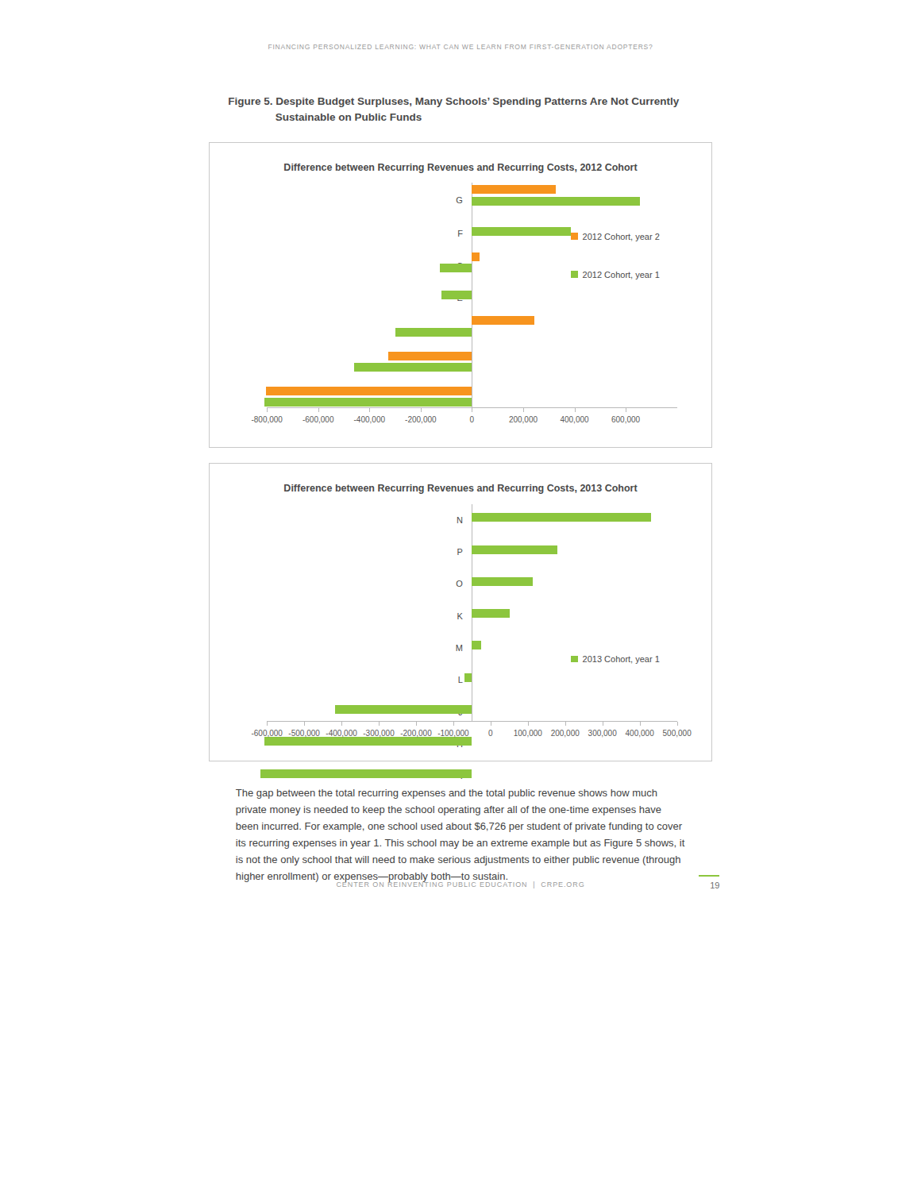Financing Personalized Learning: What Can We Learn from First-Generation Adopters?
Figure 5. Despite Budget Surpluses, Many Schools’ Spending Patterns Are Not Currently Sustainable on Public Funds
Difference between Recurring Revenues and Recurring Costs, 2012 Cohort
G
F
C
E
D
B
A
2012 Cohort, year 2
2012 Cohort, year 1
-800,000
-600,000
-400,000
-200,000
0
200,000
400,000
600,000
Difference between Recurring Revenues and Recurring Costs, 2013 Cohort
N
P
O
K
M
L
J
H
I
2013 Cohort, year 1
-600,000
-500,000
-400,000
-300,000
-200,000
-100,000
0
100,000
200,000
300,000
400,000
500,000
The gap between the total recurring expenses and the total public revenue shows how much private money is needed to keep the school operating after all of the one-time expenses have been incurred. For example, one school used about $6,726 per student of private funding to cover its recurring expenses in year 1. This school may be an extreme example but as Figure 5 shows, it is not the only school that will need to make serious adjustments to either public revenue (through higher enrollment) or expenses—probably both—to sustain.
Center on Reinventing Public Education | CRPE.org
19